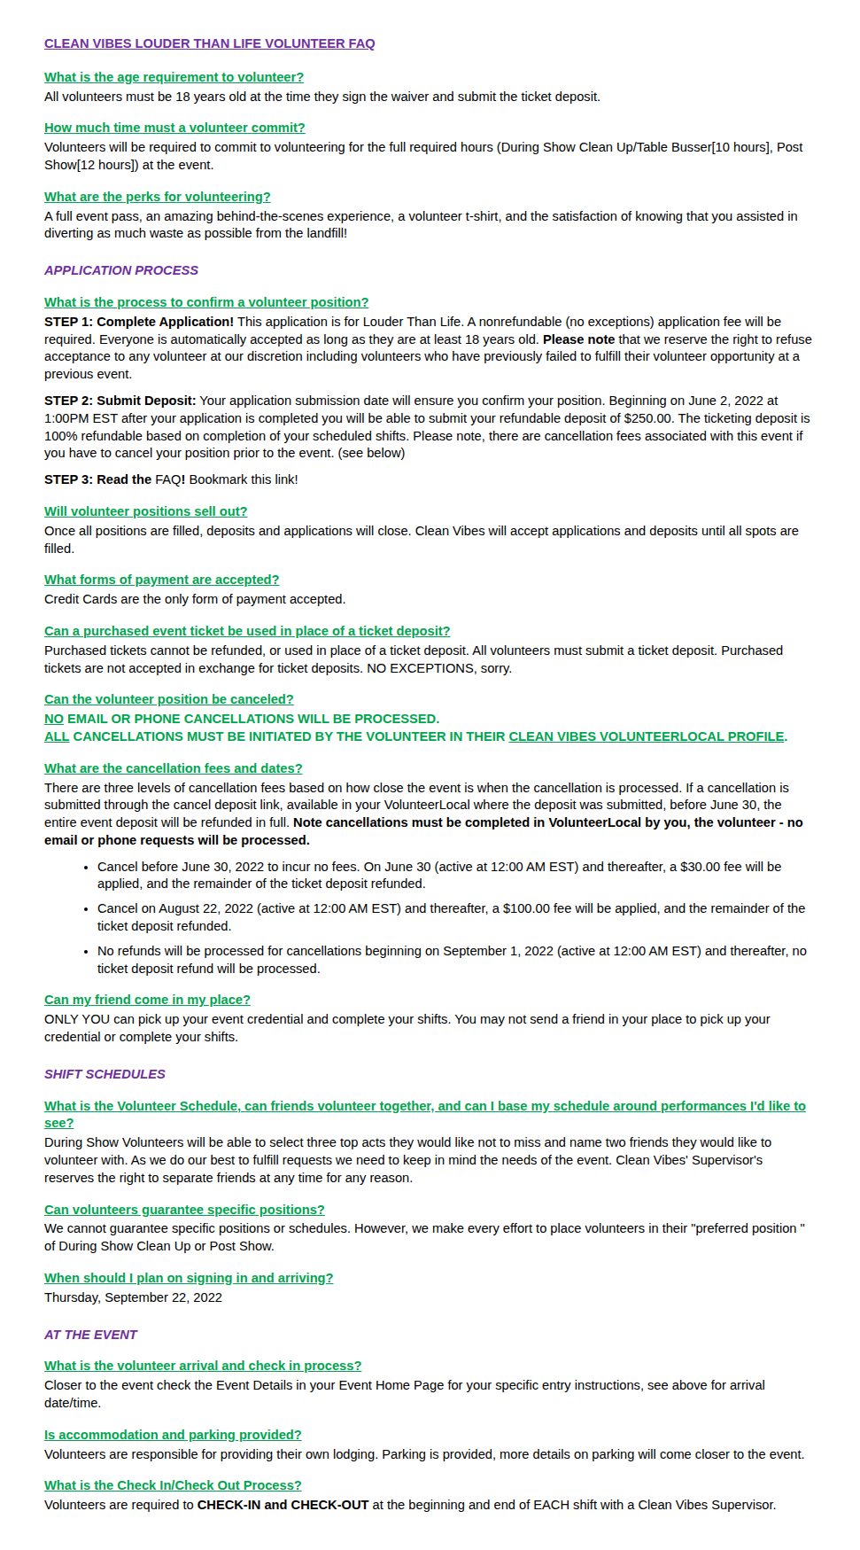CLEAN VIBES LOUDER THAN LIFE VOLUNTEER FAQ
What is the age requirement to volunteer?
All volunteers must be 18 years old at the time they sign the waiver and submit the ticket deposit.
How much time must a volunteer commit?
Volunteers will be required to commit to volunteering for the full required hours (During Show Clean Up/Table Busser[10 hours], Post Show[12 hours]) at the event.
What are the perks for volunteering?
A full event pass, an amazing behind-the-scenes experience, a volunteer t-shirt, and the satisfaction of knowing that you assisted in diverting as much waste as possible from the landfill!
APPLICATION PROCESS
What is the process to confirm a volunteer position?
STEP 1: Complete Application! This application is for Louder Than Life. A nonrefundable (no exceptions) application fee will be required. Everyone is automatically accepted as long as they are at least 18 years old. Please note that we reserve the right to refuse acceptance to any volunteer at our discretion including volunteers who have previously failed to fulfill their volunteer opportunity at a previous event.
STEP 2: Submit Deposit: Your application submission date will ensure you confirm your position. Beginning on June 2, 2022 at 1:00PM EST after your application is completed you will be able to submit your refundable deposit of $250.00. The ticketing deposit is 100% refundable based on completion of your scheduled shifts. Please note, there are cancellation fees associated with this event if you have to cancel your position prior to the event. (see below)
STEP 3: Read the FAQ! Bookmark this link!
Will volunteer positions sell out?
Once all positions are filled, deposits and applications will close. Clean Vibes will accept applications and deposits until all spots are filled.
What forms of payment are accepted?
Credit Cards are the only form of payment accepted.
Can a purchased event ticket be used in place of a ticket deposit?
Purchased tickets cannot be refunded, or used in place of a ticket deposit. All volunteers must submit a ticket deposit. Purchased tickets are not accepted in exchange for ticket deposits. NO EXCEPTIONS, sorry.
Can the volunteer position be canceled?
NO EMAIL OR PHONE CANCELLATIONS WILL BE PROCESSED.
ALL CANCELLATIONS MUST BE INITIATED BY THE VOLUNTEER IN THEIR CLEAN VIBES VOLUNTEERLOCAL PROFILE.
What are the cancellation fees and dates?
There are three levels of cancellation fees based on how close the event is when the cancellation is processed. If a cancellation is submitted through the cancel deposit link, available in your VolunteerLocal where the deposit was submitted, before June 30, the entire event deposit will be refunded in full. Note cancellations must be completed in VolunteerLocal by you, the volunteer - no email or phone requests will be processed.
Cancel before June 30, 2022 to incur no fees. On June 30 (active at 12:00 AM EST) and thereafter, a $30.00 fee will be applied, and the remainder of the ticket deposit refunded.
Cancel on August 22, 2022 (active at 12:00 AM EST) and thereafter, a $100.00 fee will be applied, and the remainder of the ticket deposit refunded.
No refunds will be processed for cancellations beginning on September 1, 2022 (active at 12:00 AM EST) and thereafter, no ticket deposit refund will be processed.
Can my friend come in my place?
ONLY YOU can pick up your event credential and complete your shifts. You may not send a friend in your place to pick up your credential or complete your shifts.
SHIFT SCHEDULES
What is the Volunteer Schedule, can friends volunteer together, and can I base my schedule around performances I'd like to see?
During Show Volunteers will be able to select three top acts they would like not to miss and name two friends they would like to volunteer with. As we do our best to fulfill requests we need to keep in mind the needs of the event. Clean Vibes' Supervisor's reserves the right to separate friends at any time for any reason.
Can volunteers guarantee specific positions?
We cannot guarantee specific positions or schedules. However, we make every effort to place volunteers in their "preferred position " of During Show Clean Up or Post Show.
When should I plan on signing in and arriving?
Thursday, September 22, 2022
AT THE EVENT
What is the volunteer arrival and check in process?
Closer to the event check the Event Details in your Event Home Page for your specific entry instructions, see above for arrival date/time.
Is accommodation and parking provided?
Volunteers are responsible for providing their own lodging. Parking is provided, more details on parking will come closer to the event.
What is the Check In/Check Out Process?
Volunteers are required to CHECK-IN and CHECK-OUT at the beginning and end of EACH shift with a Clean Vibes Supervisor.